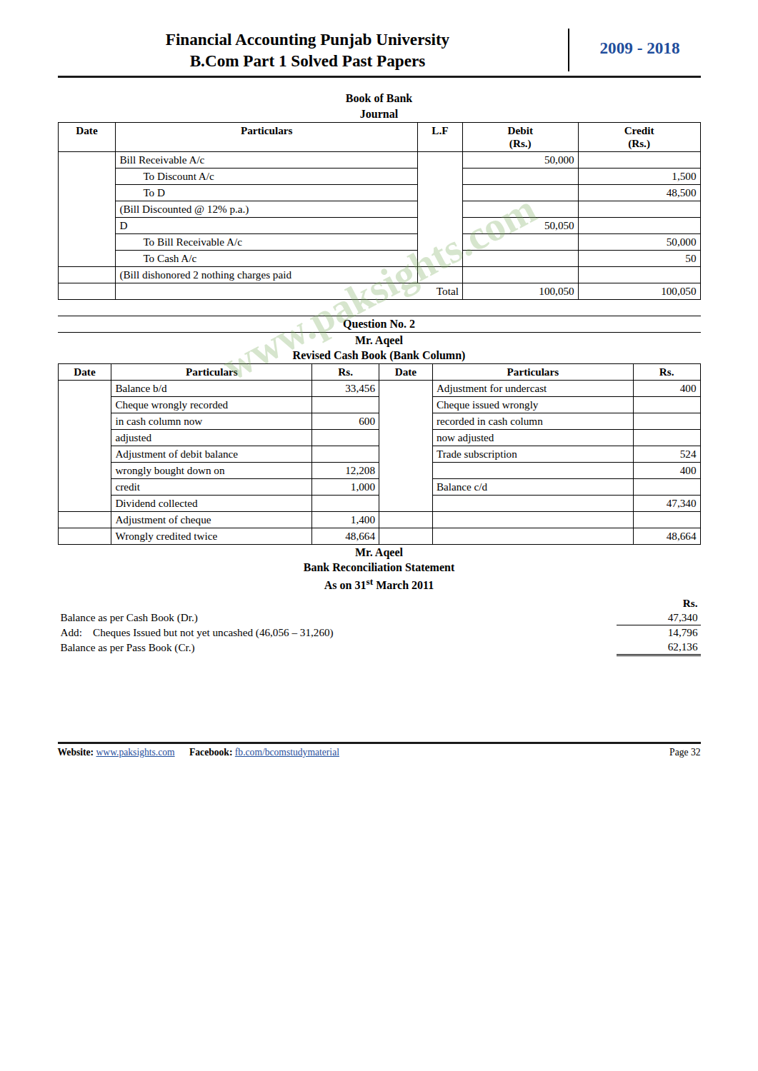Financial Accounting Punjab University
B.Com Part 1 Solved Past Papers
2009 - 2018
www.paksights.com
Book of Bank
Journal
| Date | Particulars | L.F | Debit (Rs.) | Credit (Rs.) |
| --- | --- | --- | --- | --- |
| | Bill Receivable A/c | | 50,000 | |
| To Discount A/c | | 1,500 |
| To D | | 48,500 |
| (Bill Discounted @ 12% p.a.) | | |
| D | 50,050 | |
| To Bill Receivable A/c | | 50,000 |
| To Cash A/c | | 50 |
| | (Bill dishonored 2 nothing charges paid | | | |
| | Total | 100,050 | 100,050 |
Question No. 2
Mr. Aqeel
Revised Cash Book (Bank Column)
| Date | Particulars | Rs. | Date | Particulars | Rs. |
| --- | --- | --- | --- | --- | --- |
| | Balance b/d | 33,456 | | Adjustment for undercast | 400 |
| Cheque wrongly recorded | | Cheque issued wrongly | |
| in cash column now | 600 | recorded in cash column | |
| adjusted | | now adjusted | |
| Adjustment of debit balance | | Trade subscription | 524 |
| wrongly bought down on | 12,208 | | 400 |
| credit | 1,000 | Balance c/d | |
| Dividend collected | | | 47,340 |
| | Adjustment of cheque | 1,400 | | | |
| | Wrongly credited twice | 48,664 | | | 48,664 |
Mr. Aqeel
Bank Reconciliation Statement
As on 31st March 2011
| | Rs. |
| Balance as per Cash Book (Dr.) | 47,340 |
| Add: Cheques Issued but not yet uncashed (46,056 – 31,260) | 14,796 |
| Balance as per Pass Book (Cr.) | 62,136 |
Website: www.paksights.com Facebook: fb.com/bcomstudymaterial
Page 32